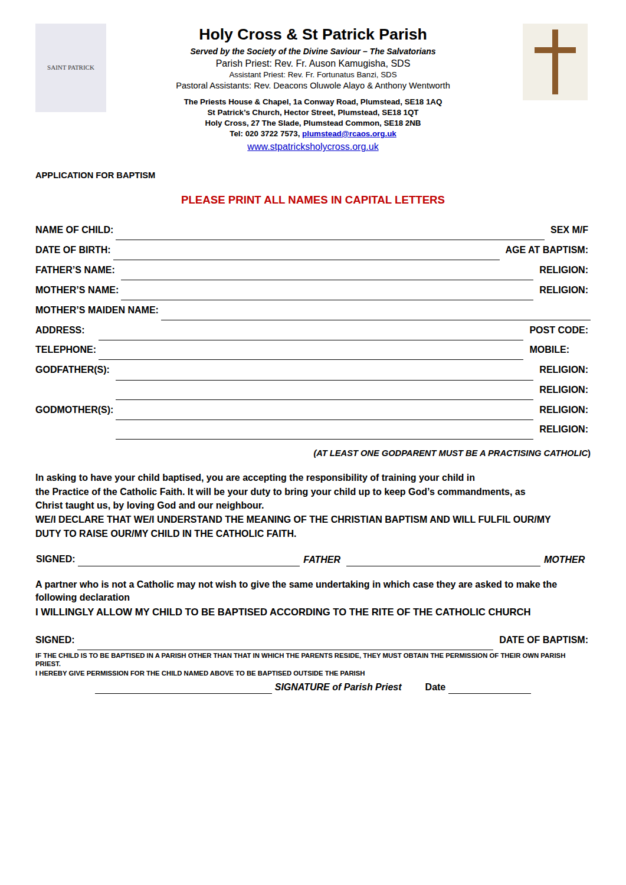Holy Cross & St Patrick Parish
Served by the Society of the Divine Saviour – The Salvatorians
Parish Priest: Rev. Fr. Auson Kamugisha, SDS
Assistant Priest: Rev. Fr. Fortunatus Banzi, SDS
Pastoral Assistants: Rev. Deacons Oluwole Alayo & Anthony Wentworth
The Priests House & Chapel, 1a Conway Road, Plumstead, SE18 1AQ
St Patrick’s Church, Hector Street, Plumstead, SE18 1QT
Holy Cross, 27 The Slade, Plumstead Common, SE18 2NB
Tel: 020 3722 7573, plumstead@rcaos.org.uk
www.stpatricksholycross.org.uk
APPLICATION FOR BAPTISM
PLEASE PRINT ALL NAMES IN CAPITAL LETTERS
| NAME OF CHILD: | | SEX M/F |
| DATE OF BIRTH: | | AGE AT BAPTISM: | |
| FATHER’S NAME: | | RELIGION: | |
| MOTHER’S NAME: | | RELIGION: | |
| MOTHER’S MAIDEN NAME: | |
| ADDRESS: | | POST CODE: | |
| TELEPHONE: | | MOBILE: | |
| GODFATHER(S): | | RELIGION: | |
| | | RELIGION: | |
| GODMOTHER(S): | | RELIGION: | |
| | | RELIGION: | |
(AT LEAST ONE GODPARENT MUST BE A PRACTISING CATHOLIC)
In asking to have your child baptised, you are accepting the responsibility of training your child in
the Practice of the Catholic Faith. It will be your duty to bring your child up to keep God’s commandments, as
Christ taught us, by loving God and our neighbour.
WE/I DECLARE THAT WE/I UNDERSTAND THE MEANING OF THE CHRISTIAN BAPTISM AND WILL FULFIL OUR/MY
DUTY TO RAISE OUR/MY CHILD IN THE CATHOLIC FAITH.
| SIGNED: | | FATHER | | MOTHER |
A partner who is not a Catholic may not wish to give the same undertaking in which case they are asked to make the following declaration
I WILLINGLY ALLOW MY CHILD TO BE BAPTISED ACCORDING TO THE RITE OF THE CATHOLIC CHURCH
| SIGNED: | | DATE OF BAPTISM: | |
IF THE CHILD IS TO BE BAPTISED IN A PARISH OTHER THAN THAT IN WHICH THE PARENTS RESIDE, THEY MUST OBTAIN THE PERMISSION OF THEIR OWN PARISH PRIEST.
I HEREBY GIVE PERMISSION FOR THE CHILD NAMED ABOVE TO BE BAPTISED OUTSIDE THE PARISH
SIGNATURE of Parish Priest Date